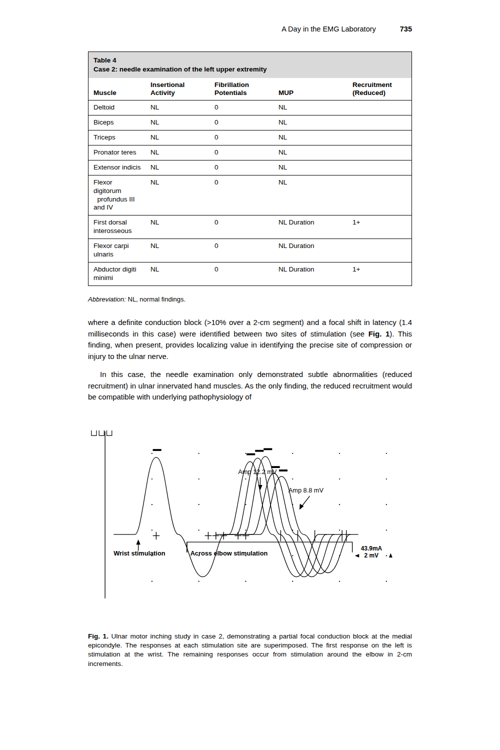A Day in the EMG Laboratory 735
Table 4 Case 2: needle examination of the left upper extremity
| Muscle | Insertional Activity | Fibrillation Potentials | MUP | Recruitment (Reduced) |
| --- | --- | --- | --- | --- |
| Deltoid | NL | 0 | NL | |
| Biceps | NL | 0 | NL | |
| Triceps | NL | 0 | NL | |
| Pronator teres | NL | 0 | NL | |
| Extensor indicis | NL | 0 | NL | |
| Flexor digitorum profundus III and IV | NL | 0 | NL | |
| First dorsal interosseous | NL | 0 | NL Duration | 1+ |
| Flexor carpi ulnaris | NL | 0 | NL Duration | |
| Abductor digiti minimi | NL | 0 | NL Duration | 1+ |
Abbreviation: NL, normal findings.
where a definite conduction block (>10% over a 2-cm segment) and a focal shift in latency (1.4 milliseconds in this case) were identified between two sites of stimulation (see Fig. 1). This finding, when present, provides localizing value in identifying the precise site of compression or injury to the ulnar nerve.
In this case, the needle examination only demonstrated subtle abnormalities (reduced recruitment) in ulnar innervated hand muscles. As the only finding, the reduced recruitment would be compatible with underlying pathophysiology of
Amp 12.2 mV Amp 8.8 mV Wrist stimulation Across elbow stimulation 43.9mA 2 mV
Fig. 1. Ulnar motor inching study in case 2, demonstrating a partial focal conduction block at the medial epicondyle. The responses at each stimulation site are superimposed. The first response on the left is stimulation at the wrist. The remaining responses occur from stimulation around the elbow in 2-cm increments.